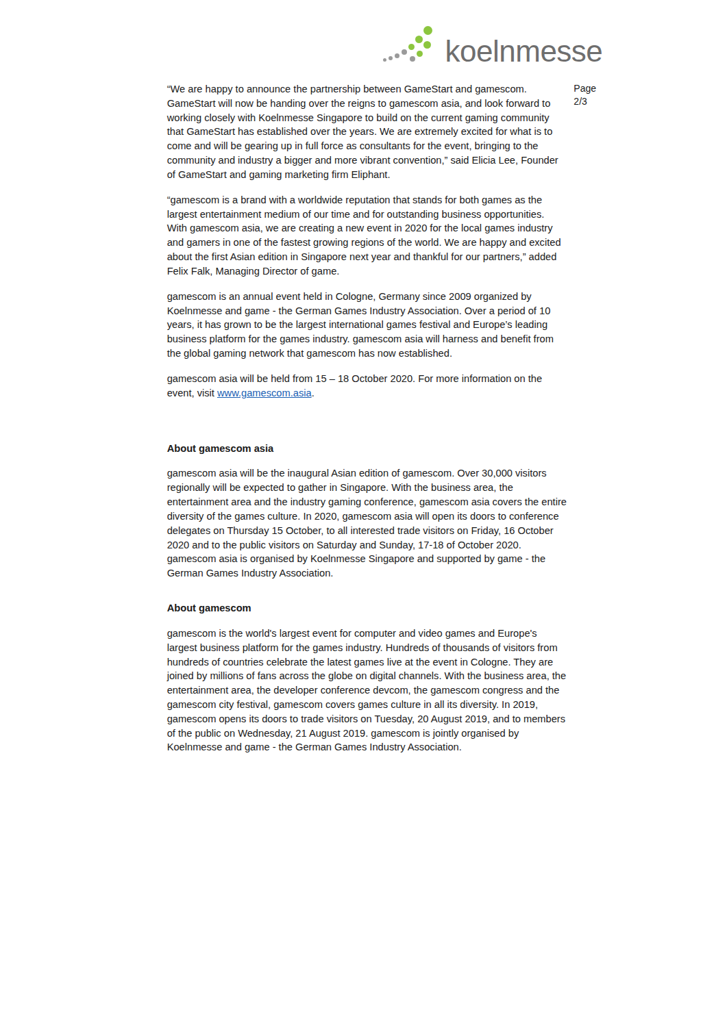koelnmesse
Page 2/3
“We are happy to announce the partnership between GameStart and gamescom. GameStart will now be handing over the reigns to gamescom asia, and look forward to working closely with Koelnmesse Singapore to build on the current gaming community that GameStart has established over the years. We are extremely excited for what is to come and will be gearing up in full force as consultants for the event, bringing to the community and industry a bigger and more vibrant convention,” said Elicia Lee, Founder of GameStart and gaming marketing firm Eliphant.
“gamescom is a brand with a worldwide reputation that stands for both games as the largest entertainment medium of our time and for outstanding business opportunities. With gamescom asia, we are creating a new event in 2020 for the local games industry and gamers in one of the fastest growing regions of the world. We are happy and excited about the first Asian edition in Singapore next year and thankful for our partners,” added Felix Falk, Managing Director of game.
gamescom is an annual event held in Cologne, Germany since 2009 organized by Koelnmesse and game - the German Games Industry Association. Over a period of 10 years, it has grown to be the largest international games festival and Europe’s leading business platform for the games industry. gamescom asia will harness and benefit from the global gaming network that gamescom has now established.
gamescom asia will be held from 15 – 18 October 2020. For more information on the event, visit www.gamescom.asia.
About gamescom asia
gamescom asia will be the inaugural Asian edition of gamescom. Over 30,000 visitors regionally will be expected to gather in Singapore. With the business area, the entertainment area and the industry gaming conference, gamescom asia covers the entire diversity of the games culture. In 2020, gamescom asia will open its doors to conference delegates on Thursday 15 October, to all interested trade visitors on Friday, 16 October 2020 and to the public visitors on Saturday and Sunday, 17-18 of October 2020. gamescom asia is organised by Koelnmesse Singapore and supported by game - the German Games Industry Association.
About gamescom
gamescom is the world's largest event for computer and video games and Europe's largest business platform for the games industry. Hundreds of thousands of visitors from hundreds of countries celebrate the latest games live at the event in Cologne. They are joined by millions of fans across the globe on digital channels. With the business area, the entertainment area, the developer conference devcom, the gamescom congress and the gamescom city festival, gamescom covers games culture in all its diversity. In 2019, gamescom opens its doors to trade visitors on Tuesday, 20 August 2019, and to members of the public on Wednesday, 21 August 2019. gamescom is jointly organised by Koelnmesse and game - the German Games Industry Association.